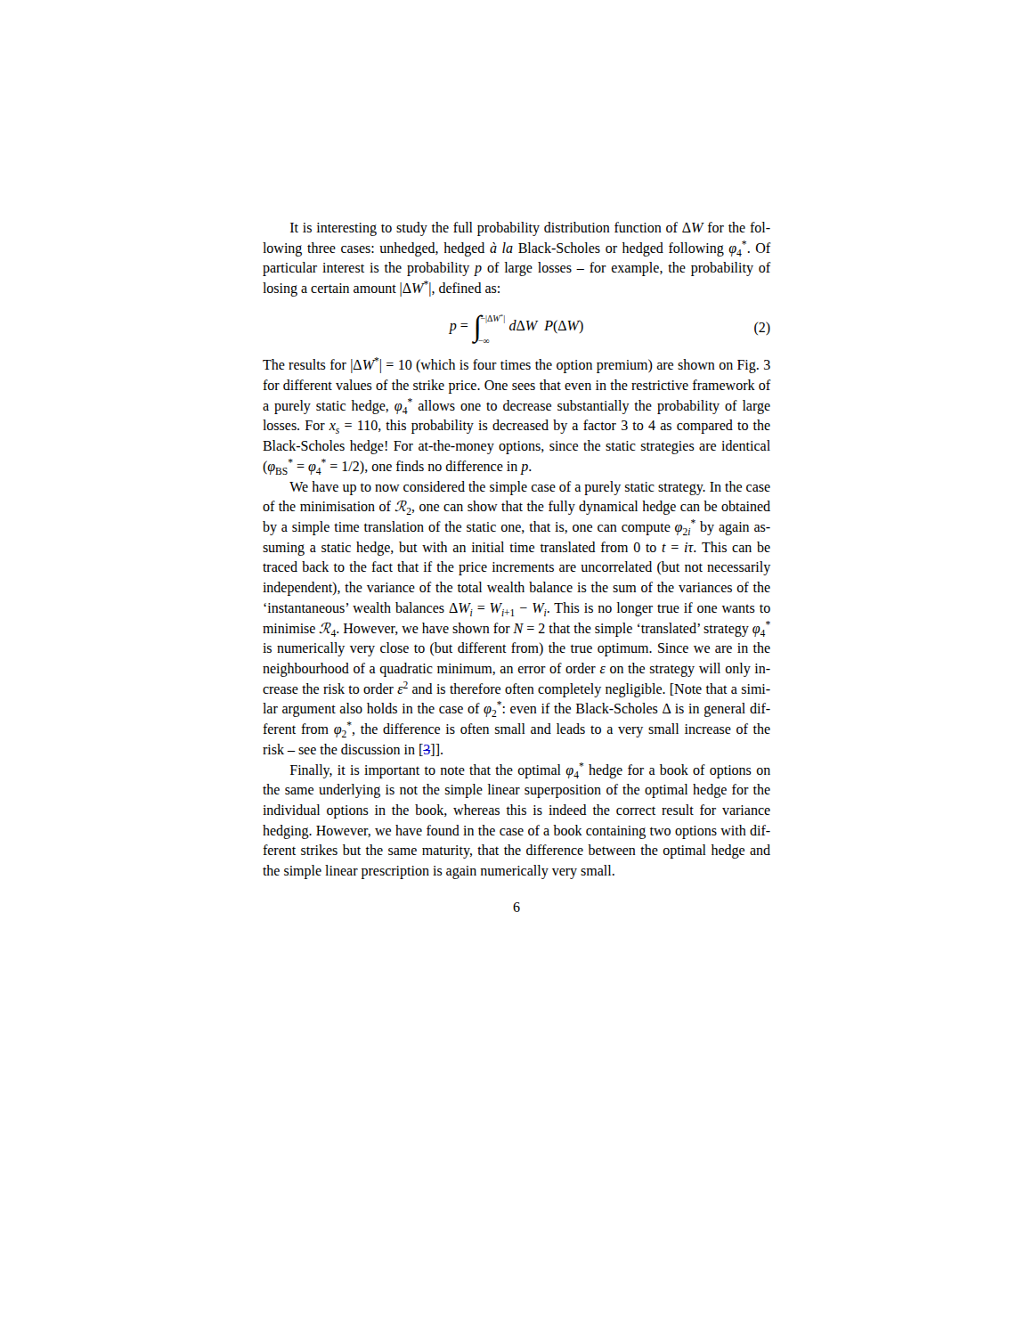It is interesting to study the full probability distribution function of ΔW for the following three cases: unhedged, hedged à la Black-Scholes or hedged following φ4*. Of particular interest is the probability p of large losses – for example, the probability of losing a certain amount |ΔW*|, defined as:
p = ∫−|ΔW*|−∞ d ΔW P(ΔW) (2)
The results for |ΔW*| = 10 (which is four times the option premium) are shown on Fig. 3 for different values of the strike price. One sees that even in the restrictive framework of a purely static hedge, φ4* allows one to decrease substantially the probability of large losses. For xs = 110, this probability is decreased by a factor 3 to 4 as compared to the Black-Scholes hedge! For at-the-money options, since the static strategies are identical (φBS* = φ4* = 1/2), one finds no difference in p.
We have up to now considered the simple case of a purely static strategy. In the case of the minimisation of ℛ2, one can show that the fully dynamical hedge can be obtained by a simple time translation of the static one, that is, one can compute φ2i* by again assuming a static hedge, but with an initial time translated from 0 to t = iτ. This can be traced back to the fact that if the price increments are uncorrelated (but not necessarily independent), the variance of the total wealth balance is the sum of the variances of the ‘instantaneous’ wealth balances ΔWi = Wi+1 − Wi. This is no longer true if one wants to minimise ℛ4. However, we have shown for N = 2 that the simple ‘translated’ strategy φ4* is numerically very close to (but different from) the true optimum. Since we are in the neighbourhood of a quadratic minimum, an error of order ε on the strategy will only increase the risk to order ε2 and is therefore often completely negligible. [Note that a similar argument also holds in the case of φ2*: even if the Black-Scholes Δ is in general different from φ2*, the difference is often small and leads to a very small increase of the risk – see the discussion in [3]].
Finally, it is important to note that the optimal φ4* hedge for a book of options on the same underlying is not the simple linear superposition of the optimal hedge for the individual options in the book, whereas this is indeed the correct result for variance hedging. However, we have found in the case of a book containing two options with different strikes but the same maturity, that the difference between the optimal hedge and the simple linear prescription is again numerically very small.
6